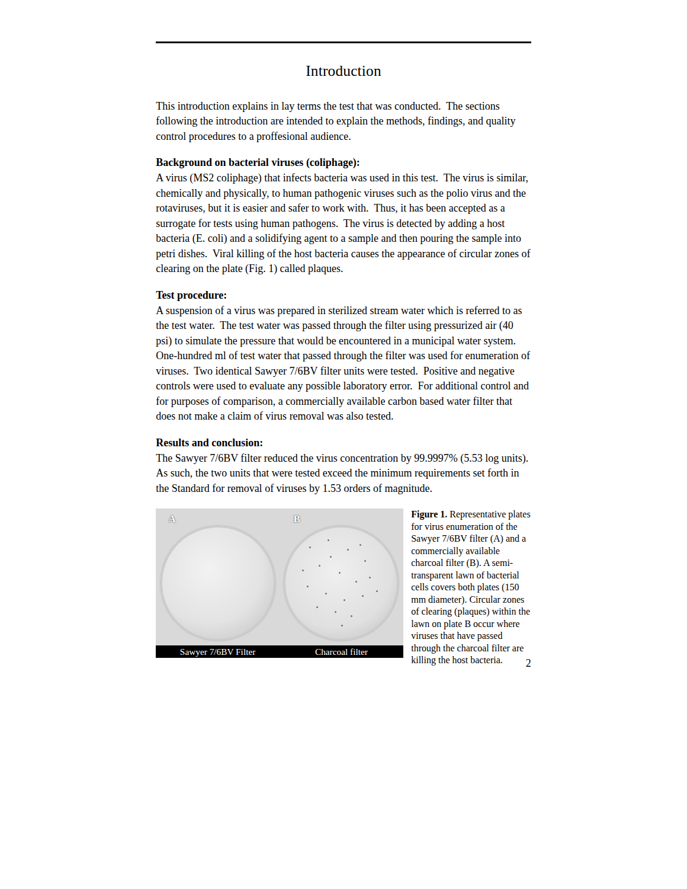Introduction
This introduction explains in lay terms the test that was conducted. The sections following the introduction are intended to explain the methods, findings, and quality control procedures to a proffesional audience.
Background on bacterial viruses (coliphage):
A virus (MS2 coliphage) that infects bacteria was used in this test. The virus is similar, chemically and physically, to human pathogenic viruses such as the polio virus and the rotaviruses, but it is easier and safer to work with. Thus, it has been accepted as a surrogate for tests using human pathogens. The virus is detected by adding a host bacteria (E. coli) and a solidifying agent to a sample and then pouring the sample into petri dishes. Viral killing of the host bacteria causes the appearance of circular zones of clearing on the plate (Fig. 1) called plaques.
Test procedure:
A suspension of a virus was prepared in sterilized stream water which is referred to as the test water. The test water was passed through the filter using pressurized air (40 psi) to simulate the pressure that would be encountered in a municipal water system. One-hundred ml of test water that passed through the filter was used for enumeration of viruses. Two identical Sawyer 7/6BV filter units were tested. Positive and negative controls were used to evaluate any possible laboratory error. For additional control and for purposes of comparison, a commercially available carbon based water filter that does not make a claim of virus removal was also tested.
Results and conclusion:
The Sawyer 7/6BV filter reduced the virus concentration by 99.9997% (5.53 log units). As such, the two units that were tested exceed the minimum requirements set forth in the Standard for removal of viruses by 1.53 orders of magnitude.
A B
Sawyer 7/6BV Filter Charcoal filter
Figure 1. Representative plates for virus enumeration of the Sawyer 7/6BV filter (A) and a commercially available charcoal filter (B). A semi-transparent lawn of bacterial cells covers both plates (150 mm diameter). Circular zones of clearing (plaques) within the lawn on plate B occur where viruses that have passed through the charcoal filter are killing the host bacteria.
2